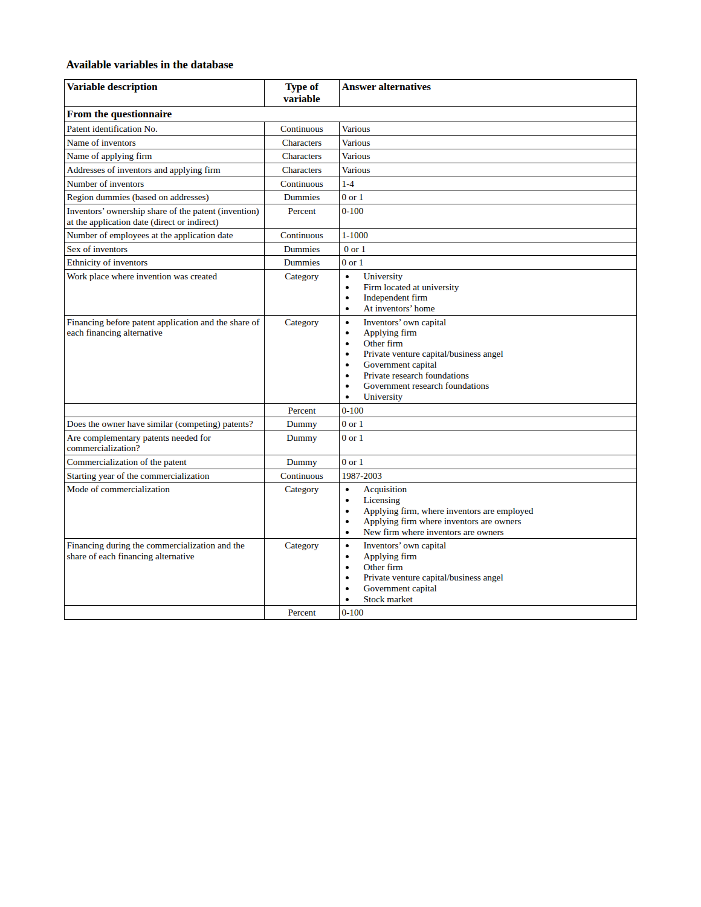Available variables in the database
| Variable description | Type of variable | Answer alternatives |
| From the questionnaire |
| Patent identification No. | Continuous | Various |
| Name of inventors | Characters | Various |
| Name of applying firm | Characters | Various |
| Addresses of inventors and applying firm | Characters | Various |
| Number of inventors | Continuous | 1-4 |
| Region dummies (based on addresses) | Dummies | 0 or 1 |
| Inventors’ ownership share of the patent (invention) at the application date (direct or indirect) | Percent | 0-100 |
| Number of employees at the application date | Continuous | 1-1000 |
| Sex of inventors | Dummies | 0 or 1 |
| Ethnicity of inventors | Dummies | 0 or 1 |
| Work place where invention was created | Category | University Firm located at university Independent firm At inventors’ home |
| Financing before patent application and the share of each financing alternative | Category | Inventors’ own capital Applying firm Other firm Private venture capital/business angel Government capital Private research foundations Government research foundations University |
| | Percent | 0-100 |
| Does the owner have similar (competing) patents? | Dummy | 0 or 1 |
| Are complementary patents needed for commercialization? | Dummy | 0 or 1 |
| Commercialization of the patent | Dummy | 0 or 1 |
| Starting year of the commercialization | Continuous | 1987-2003 |
| Mode of commercialization | Category | Acquisition Licensing Applying firm, where inventors are employed Applying firm where inventors are owners New firm where inventors are owners |
| Financing during the commercialization and the share of each financing alternative | Category | Inventors’ own capital Applying firm Other firm Private venture capital/business angel Government capital Stock market |
| | Percent | 0-100 |